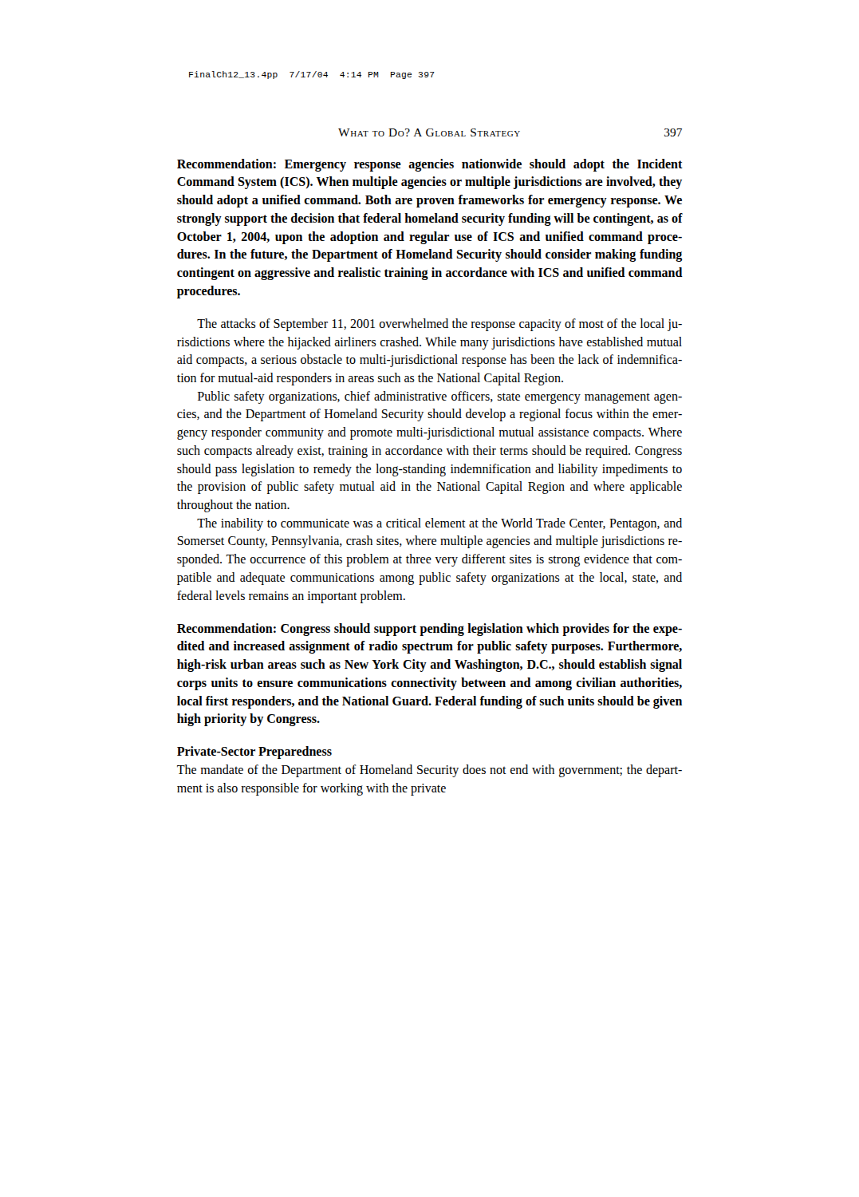FinalCh12_13.4pp 7/17/04 4:14 PM Page 397
What to Do? A Global Strategy397
Recommendation: Emergency response agencies nationwide should adopt the Incident Command System (ICS). When multiple agencies or multiple jurisdictions are involved, they should adopt a unified command. Both are proven frameworks for emergency response. We strongly support the decision that federal homeland security funding will be contingent, as of October 1, 2004, upon the adoption and regular use of ICS and unified command procedures. In the future, the Department of Homeland Security should consider making funding contingent on aggressive and realistic training in accordance with ICS and unified command procedures.
The attacks of September 11, 2001 overwhelmed the response capacity of most of the local jurisdictions where the hijacked airliners crashed. While many jurisdictions have established mutual aid compacts, a serious obstacle to multi-jurisdictional response has been the lack of indemnification for mutual-aid responders in areas such as the National Capital Region.
Public safety organizations, chief administrative officers, state emergency management agencies, and the Department of Homeland Security should develop a regional focus within the emergency responder community and promote multi-jurisdictional mutual assistance compacts. Where such compacts already exist, training in accordance with their terms should be required. Congress should pass legislation to remedy the long-standing indemnification and liability impediments to the provision of public safety mutual aid in the National Capital Region and where applicable throughout the nation.
The inability to communicate was a critical element at the World Trade Center, Pentagon, and Somerset County, Pennsylvania, crash sites, where multiple agencies and multiple jurisdictions responded. The occurrence of this problem at three very different sites is strong evidence that compatible and adequate communications among public safety organizations at the local, state, and federal levels remains an important problem.
Recommendation: Congress should support pending legislation which provides for the expedited and increased assignment of radio spectrum for public safety purposes. Furthermore, high-risk urban areas such as New York City and Washington, D.C., should establish signal corps units to ensure communications connectivity between and among civilian authorities, local first responders, and the National Guard. Federal funding of such units should be given high priority by Congress.
Private-Sector Preparedness
The mandate of the Department of Homeland Security does not end with government; the department is also responsible for working with the private